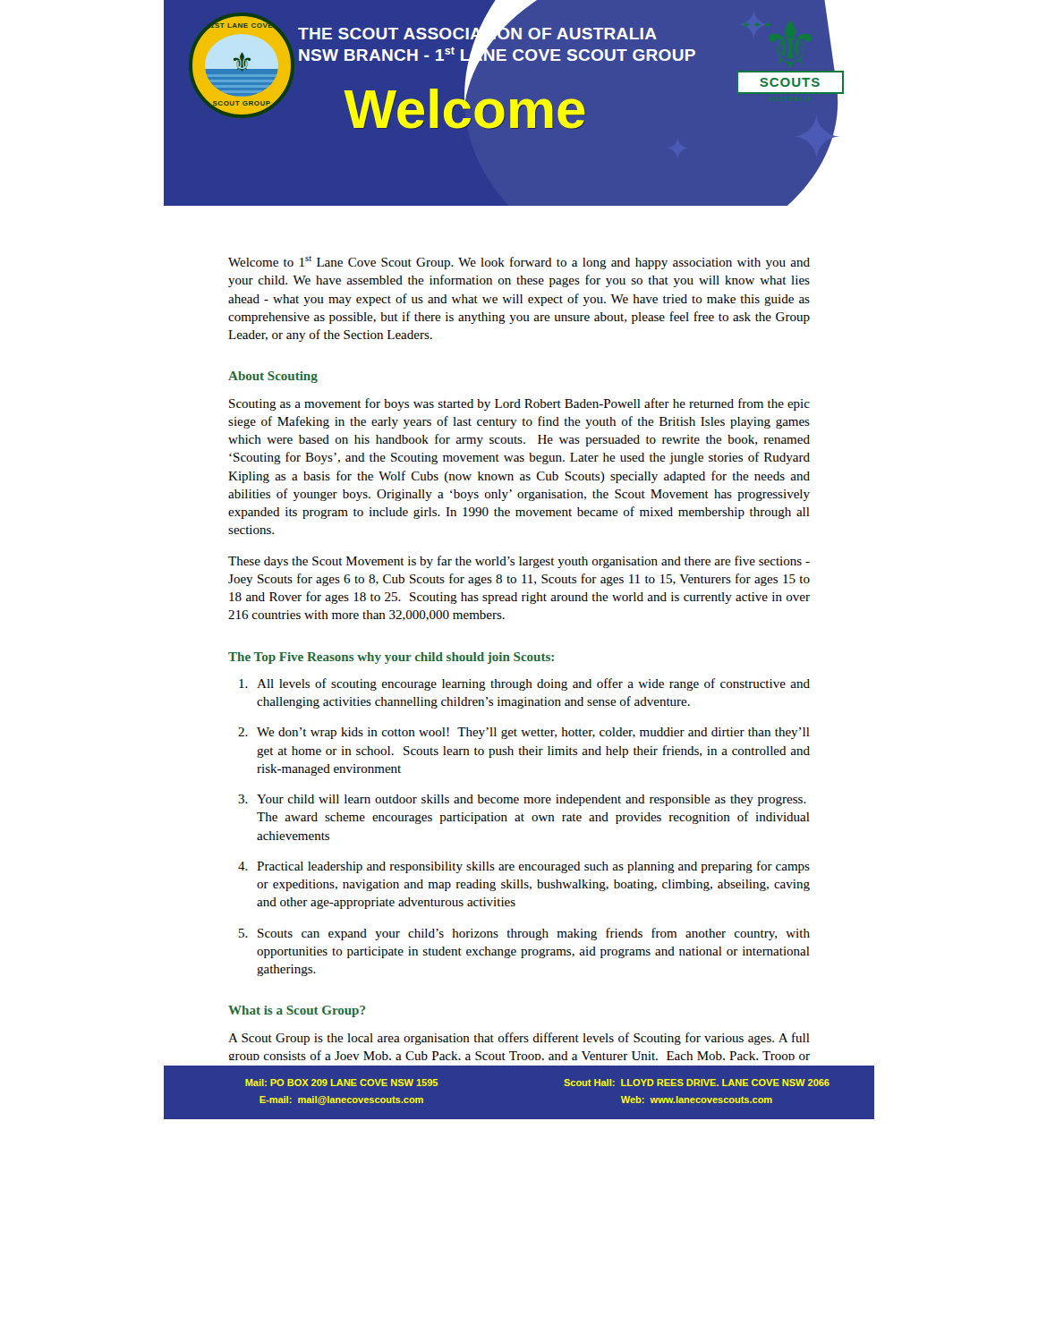✦
✦
✦
1ST LANE COVE
⚜
SCOUT GROUP
✦✦✦
⚜
SCOUTS
AUSTRALIA
THE SCOUT ASSOCIATION OF AUSTRALIA
NSW BRANCH - 1st LANE COVE SCOUT GROUP
Welcome
Welcome to 1st Lane Cove Scout Group. We look forward to a long and happy association with you and your child. We have assembled the information on these pages for you so that you will know what lies ahead - what you may expect of us and what we will expect of you. We have tried to make this guide as comprehensive as possible, but if there is anything you are unsure about, please feel free to ask the Group Leader, or any of the Section Leaders.
About Scouting
Scouting as a movement for boys was started by Lord Robert Baden-Powell after he returned from the epic siege of Mafeking in the early years of last century to find the youth of the British Isles playing games which were based on his handbook for army scouts. He was persuaded to rewrite the book, renamed ‘Scouting for Boys’, and the Scouting movement was begun. Later he used the jungle stories of Rudyard Kipling as a basis for the Wolf Cubs (now known as Cub Scouts) specially adapted for the needs and abilities of younger boys. Originally a ‘boys only’ organisation, the Scout Movement has progressively expanded its program to include girls. In 1990 the movement became of mixed membership through all sections.
These days the Scout Movement is by far the world’s largest youth organisation and there are five sections - Joey Scouts for ages 6 to 8, Cub Scouts for ages 8 to 11, Scouts for ages 11 to 15, Venturers for ages 15 to 18 and Rover for ages 18 to 25. Scouting has spread right around the world and is currently active in over 216 countries with more than 32,000,000 members.
The Top Five Reasons why your child should join Scouts:
All levels of scouting encourage learning through doing and offer a wide range of constructive and challenging activities channelling children’s imagination and sense of adventure.
We don’t wrap kids in cotton wool! They’ll get wetter, hotter, colder, muddier and dirtier than they’ll get at home or in school. Scouts learn to push their limits and help their friends, in a controlled and risk-managed environment
Your child will learn outdoor skills and become more independent and responsible as they progress. The award scheme encourages participation at own rate and provides recognition of individual achievements
Practical leadership and responsibility skills are encouraged such as planning and preparing for camps or expeditions, navigation and map reading skills, bushwalking, boating, climbing, abseiling, caving and other age-appropriate adventurous activities
Scouts can expand your child’s horizons through making friends from another country, with opportunities to participate in student exchange programs, aid programs and national or international gatherings.
What is a Scout Group?
A Scout Group is the local area organisation that offers different levels of Scouting for various ages. A full group consists of a Joey Mob, a Cub Pack, a Scout Troop, and a Venturer Unit. Each Mob, Pack, Troop or Unit is under the control of a person known as a Joey, Cub, Scout or Venturer Leader, helped by Assistant Leaders and in Joeys and Cubs by Parent Helpers. The Group, as a whole, is managed and guided by a person known as the Group Leader.
| Mail: PO BOX 209 LANE COVE NSW 1595 | Scout Hall: LLOYD REES DRIVE. LANE COVE NSW 2066 |
| E-mail: mail@lanecovescouts.com | Web: www.lanecovescouts.com |